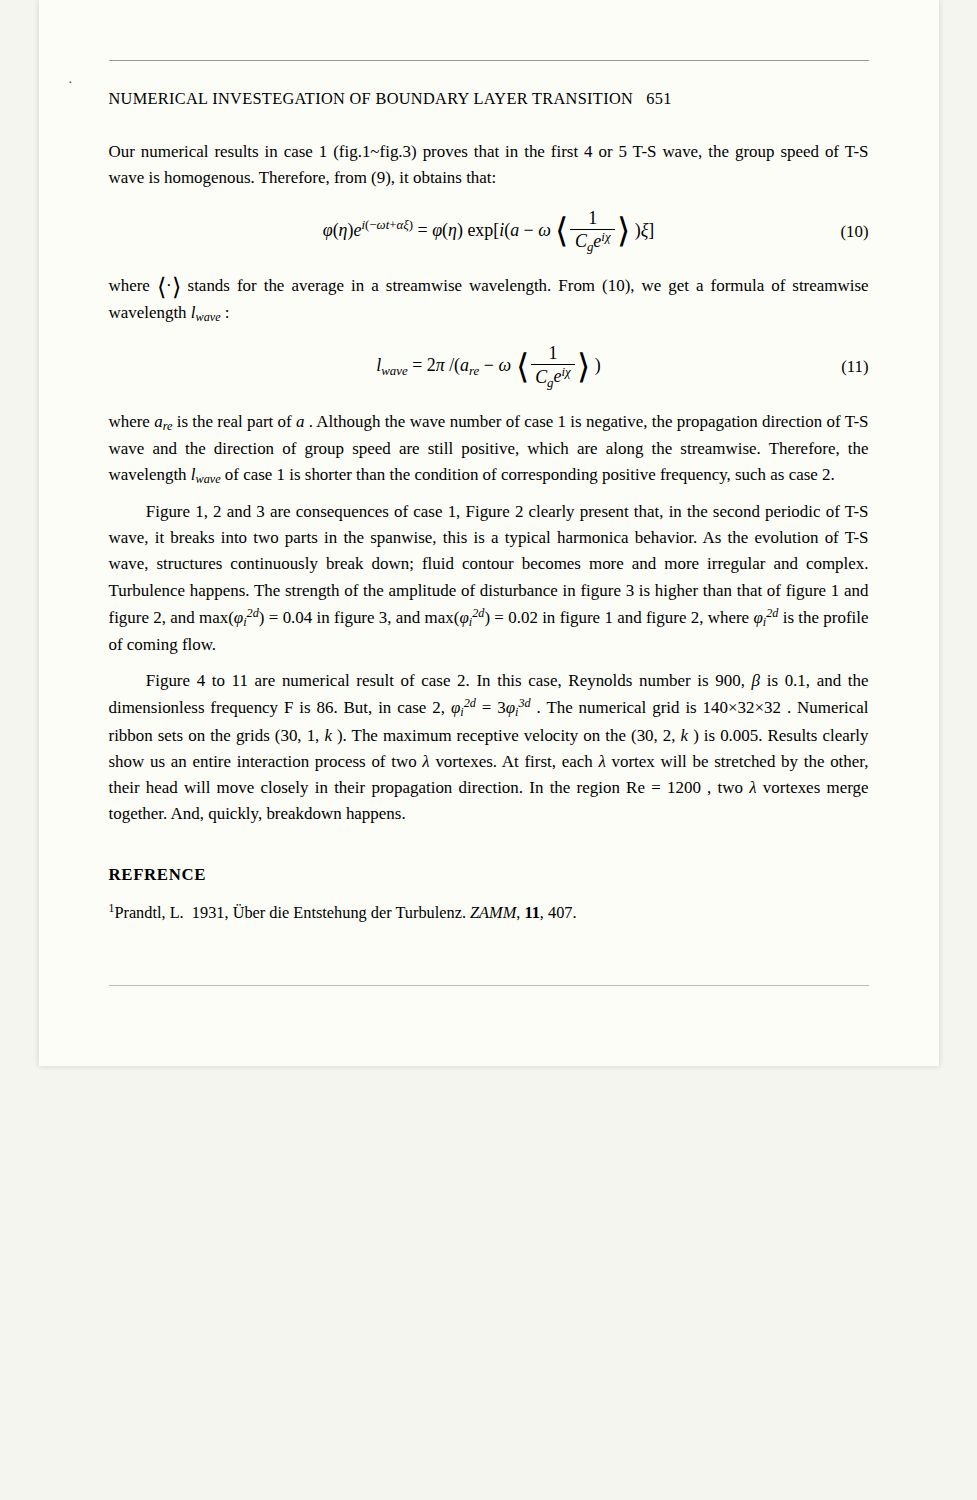.
NUMERICAL INVESTEGATION OF BOUNDARY LAYER TRANSITION 651
Our numerical results in case 1 (fig.1~fig.3) proves that in the first 4 or 5 T-S wave, the group speed of T-S wave is homogenous. Therefore, from (9), it obtains that:
φ(η)ei(−ωt+αξ) = φ(η) exp[i(a − ω ⟨1 Cg eiχ⟩ )ξ]
(10)
where ⟨·⟩ stands for the average in a streamwise wavelength. From (10), we get a formula of streamwise wavelength lwave :
lwave = 2π /(are − ω ⟨1 Cg eiχ⟩ )
(11)
where are is the real part of a . Although the wave number of case 1 is negative, the propagation direction of T-S wave and the direction of group speed are still positive, which are along the streamwise. Therefore, the wavelength lwave of case 1 is shorter than the condition of corresponding positive frequency, such as case 2.
Figure 1, 2 and 3 are consequences of case 1, Figure 2 clearly present that, in the second periodic of T-S wave, it breaks into two parts in the spanwise, this is a typical harmonica behavior. As the evolution of T-S wave, structures continuously break down; fluid contour becomes more and more irregular and complex. Turbulence happens. The strength of the amplitude of disturbance in figure 3 is higher than that of figure 1 and figure 2, and max(φi2d) = 0.04 in figure 3, and max(φi2d) = 0.02 in figure 1 and figure 2, where φi2d is the profile of coming flow.
Figure 4 to 11 are numerical result of case 2. In this case, Reynolds number is 900, β is 0.1, and the dimensionless frequency F is 86. But, in case 2, φi2d = 3φi3d . The numerical grid is 140×32×32 . Numerical ribbon sets on the grids (30, 1, k ). The maximum receptive velocity on the (30, 2, k ) is 0.005. Results clearly show us an entire interaction process of two λ vortexes. At first, each λ vortex will be stretched by the other, their head will move closely in their propagation direction. In the region Re = 1200 , two λ vortexes merge together. And, quickly, breakdown happens.
REFRENCE
1Prandtl, L. 1931, Über die Entstehung der Turbulenz. ZAMM, 11, 407.